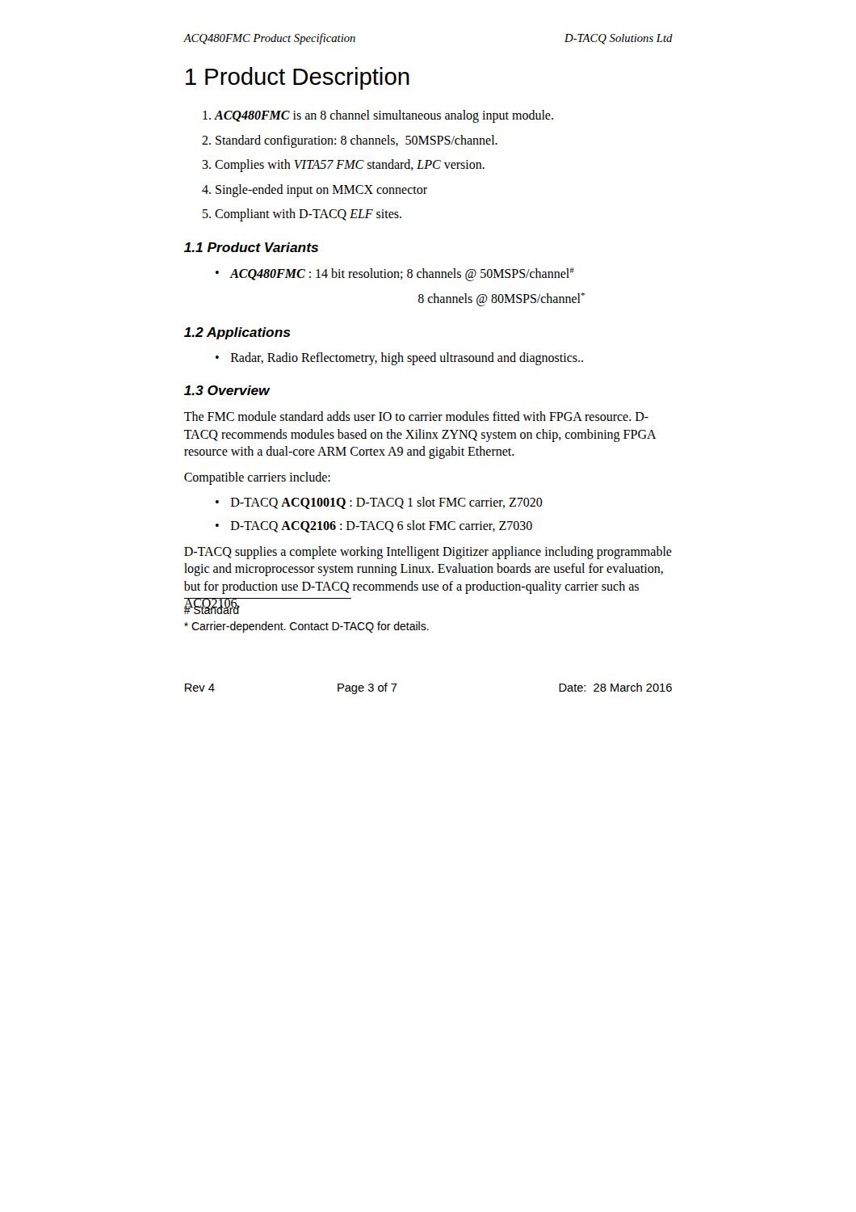ACQ480FMC Product Specification D-TACQ Solutions Ltd
1 Product Description
ACQ480FMC is an 8 channel simultaneous analog input module.
Standard configuration: 8 channels, 50MSPS/channel.
Complies with VITA57 FMC standard, LPC version.
Single-ended input on MMCX connector
Compliant with D-TACQ ELF sites.
1.1 Product Variants
ACQ480FMC : 14 bit resolution; 8 channels @ 50MSPS/channel#
8 channels @ 80MSPS/channel*
1.2 Applications
Radar, Radio Reflectometry, high speed ultrasound and diagnostics..
1.3 Overview
The FMC module standard adds user IO to carrier modules fitted with FPGA resource. D-TACQ recommends modules based on the Xilinx ZYNQ system on chip, combining FPGA resource with a dual-core ARM Cortex A9 and gigabit Ethernet.
Compatible carriers include:
D-TACQ ACQ1001Q : D-TACQ 1 slot FMC carrier, Z7020
D-TACQ ACQ2106 : D-TACQ 6 slot FMC carrier, Z7030
D-TACQ supplies a complete working Intelligent Digitizer appliance including programmable logic and microprocessor system running Linux. Evaluation boards are useful for evaluation, but for production use D-TACQ recommends use of a production-quality carrier such as ACQ2106.
# Standard
* Carrier-dependent. Contact D-TACQ for details.
Rev 4 Page 3 of 7 Date: 28 March 2016